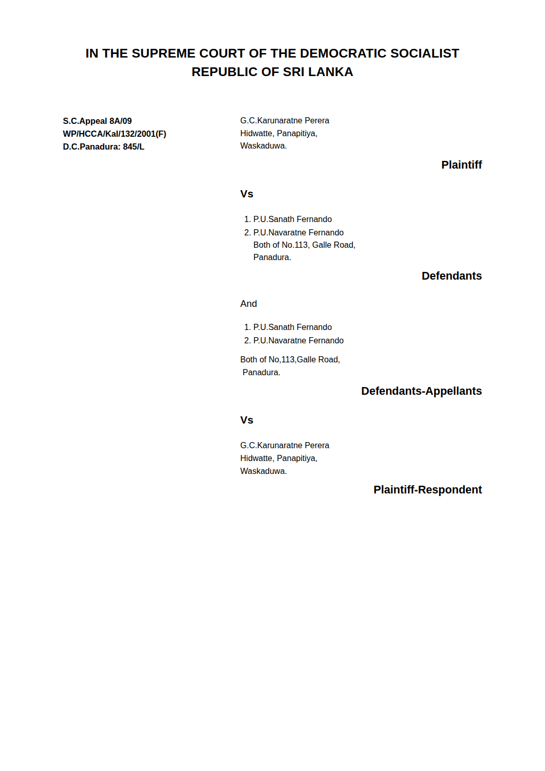IN THE SUPREME COURT OF THE DEMOCRATIC SOCIALIST
REPUBLIC OF SRI LANKA
S.C.Appeal 8A/09
WP/HCCA/Kal/132/2001(F)
D.C.Panadura: 845/L
G.C.Karunaratne Perera
Hidwatte, Panapitiya,
Waskaduwa.
Plaintiff
Vs
P.U.Sanath Fernando
P.U.Navaratne Fernando
Both of No.113, Galle Road,
Panadura.
Defendants
And
P.U.Sanath Fernando
P.U.Navaratne Fernando
Both of No,113,Galle Road,
Panadura.
Defendants-Appellants
Vs
G.C.Karunaratne Perera
Hidwatte, Panapitiya,
Waskaduwa.
Plaintiff-Respondent